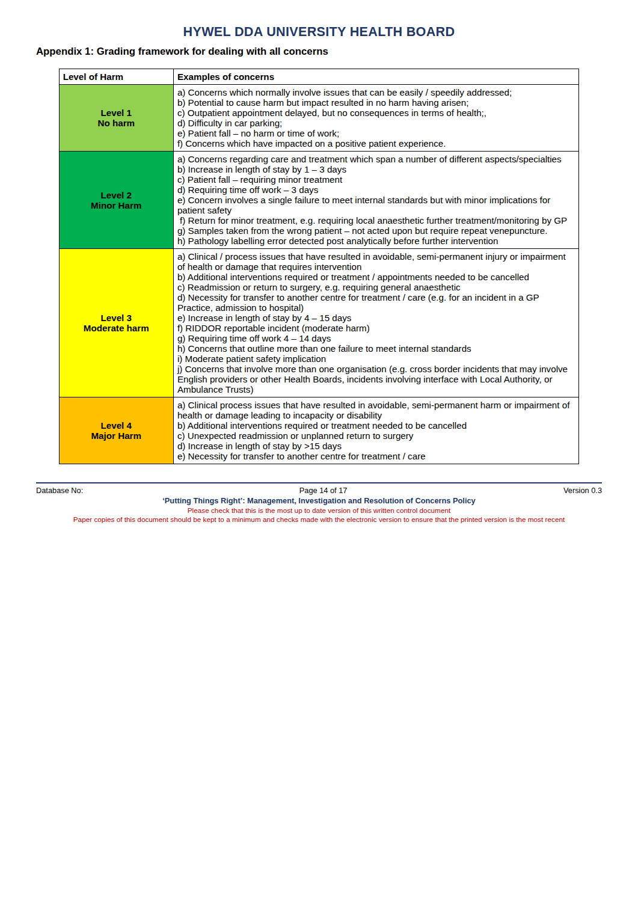HYWEL DDA UNIVERSITY HEALTH BOARD
Appendix 1: Grading framework for dealing with all concerns
| Level of Harm | Examples of concerns |
| --- | --- |
| Level 1 No harm | a) Concerns which normally involve issues that can be easily / speedily addressed; b) Potential to cause harm but impact resulted in no harm having arisen; c) Outpatient appointment delayed, but no consequences in terms of health;, d) Difficulty in car parking; e) Patient fall – no harm or time of work; f) Concerns which have impacted on a positive patient experience. |
| Level 2 Minor Harm | a) Concerns regarding care and treatment which span a number of different aspects/specialties b) Increase in length of stay by 1 – 3 days c) Patient fall – requiring minor treatment d) Requiring time off work – 3 days e) Concern involves a single failure to meet internal standards but with minor implications for patient safety f) Return for minor treatment, e.g. requiring local anaesthetic further treatment/monitoring by GP g) Samples taken from the wrong patient – not acted upon but require repeat venepuncture. h) Pathology labelling error detected post analytically before further intervention |
| Level 3 Moderate harm | a) Clinical / process issues that have resulted in avoidable, semi-permanent injury or impairment of health or damage that requires intervention b) Additional interventions required or treatment / appointments needed to be cancelled c) Readmission or return to surgery, e.g. requiring general anaesthetic d) Necessity for transfer to another centre for treatment / care (e.g. for an incident in a GP Practice, admission to hospital) e) Increase in length of stay by 4 – 15 days f) RIDDOR reportable incident (moderate harm) g) Requiring time off work 4 – 14 days h) Concerns that outline more than one failure to meet internal standards i) Moderate patient safety implication j) Concerns that involve more than one organisation (e.g. cross border incidents that may involve English providers or other Health Boards, incidents involving interface with Local Authority, or Ambulance Trusts) |
| Level 4 Major Harm | a) Clinical process issues that have resulted in avoidable, semi-permanent harm or impairment of health or damage leading to incapacity or disability b) Additional interventions required or treatment needed to be cancelled c) Unexpected readmission or unplanned return to surgery d) Increase in length of stay by >15 days e) Necessity for transfer to another centre for treatment / care |
Database No: Page 14 of 17 Version 0.3
‘Putting Things Right’: Management, Investigation and Resolution of Concerns Policy
Please check that this is the most up to date version of this written control document
Paper copies of this document should be kept to a minimum and checks made with the electronic version to ensure that the printed version is the most recent